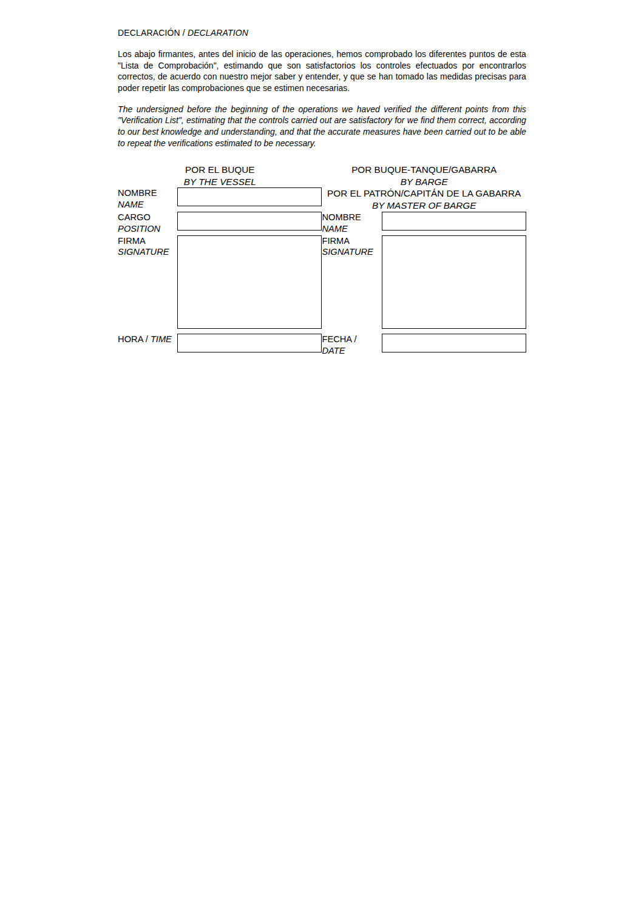DECLARACIÓN / DECLARATION
Los abajo firmantes, antes del inicio de las operaciones, hemos comprobado los diferentes puntos de esta "Lista de Comprobación", estimando que son satisfactorios los controles efectuados por encontrarlos correctos, de acuerdo con nuestro mejor saber y entender, y que se han tomado las medidas precisas para poder repetir las comprobaciones que se estimen necesarias.
The undersigned before the beginning of the operations we haved verified the different points from this "Verification List", estimating that the controls carried out are satisfactory for we find them correct, according to our best knowledge and understanding, and that the accurate measures have been carried out to be able to repeat the verifications estimated to be necessary.
| POR EL BUQUE BY THE VESSEL | POR BUQUE-TANQUE/GABARRA BY BARGE |
| NOMBRE NAME | | POR EL PATRÓN/CAPITÁN DE LA GABARRA BY MASTER OF BARGE |
| CARGO POSITION | | NOMBRE NAME | |
| FIRMA SIGNATURE | | FIRMA SIGNATURE | |
| HORA / TIME | | FECHA / DATE | |